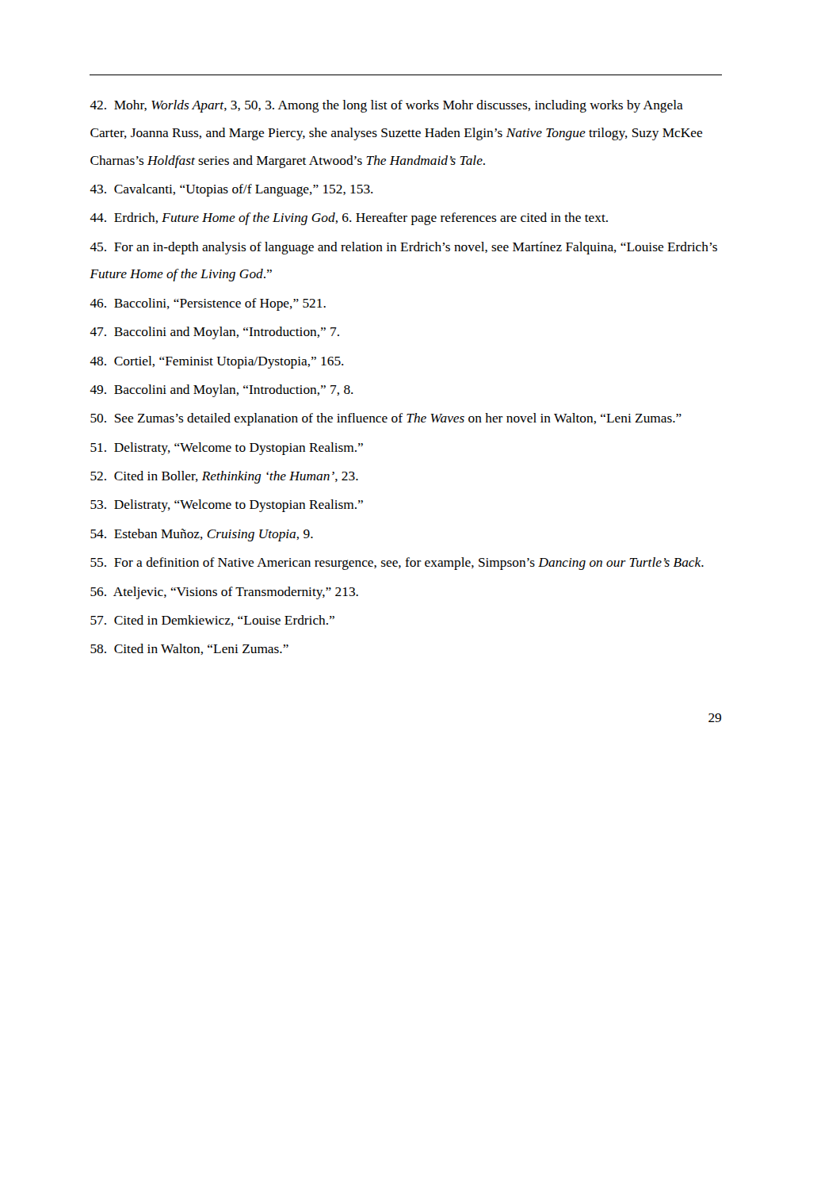42. Mohr, Worlds Apart, 3, 50, 3. Among the long list of works Mohr discusses, including works by Angela Carter, Joanna Russ, and Marge Piercy, she analyses Suzette Haden Elgin’s Native Tongue trilogy, Suzy McKee Charnas’s Holdfast series and Margaret Atwood’s The Handmaid’s Tale.
43. Cavalcanti, “Utopias of/f Language,” 152, 153.
44. Erdrich, Future Home of the Living God, 6. Hereafter page references are cited in the text.
45. For an in-depth analysis of language and relation in Erdrich’s novel, see Martínez Falquina, “Louise Erdrich’s Future Home of the Living God.”
46. Baccolini, “Persistence of Hope,” 521.
47. Baccolini and Moylan, “Introduction,” 7.
48. Cortiel, “Feminist Utopia/Dystopia,” 165.
49. Baccolini and Moylan, “Introduction,” 7, 8.
50. See Zumas’s detailed explanation of the influence of The Waves on her novel in Walton, “Leni Zumas.”
51. Delistraty, “Welcome to Dystopian Realism.”
52. Cited in Boller, Rethinking ‘the Human’, 23.
53. Delistraty, “Welcome to Dystopian Realism.”
54. Esteban Muñoz, Cruising Utopia, 9.
55. For a definition of Native American resurgence, see, for example, Simpson’s Dancing on our Turtle’s Back.
56. Ateljevic, “Visions of Transmodernity,” 213.
57. Cited in Demkiewicz, “Louise Erdrich.”
58. Cited in Walton, “Leni Zumas.”
29